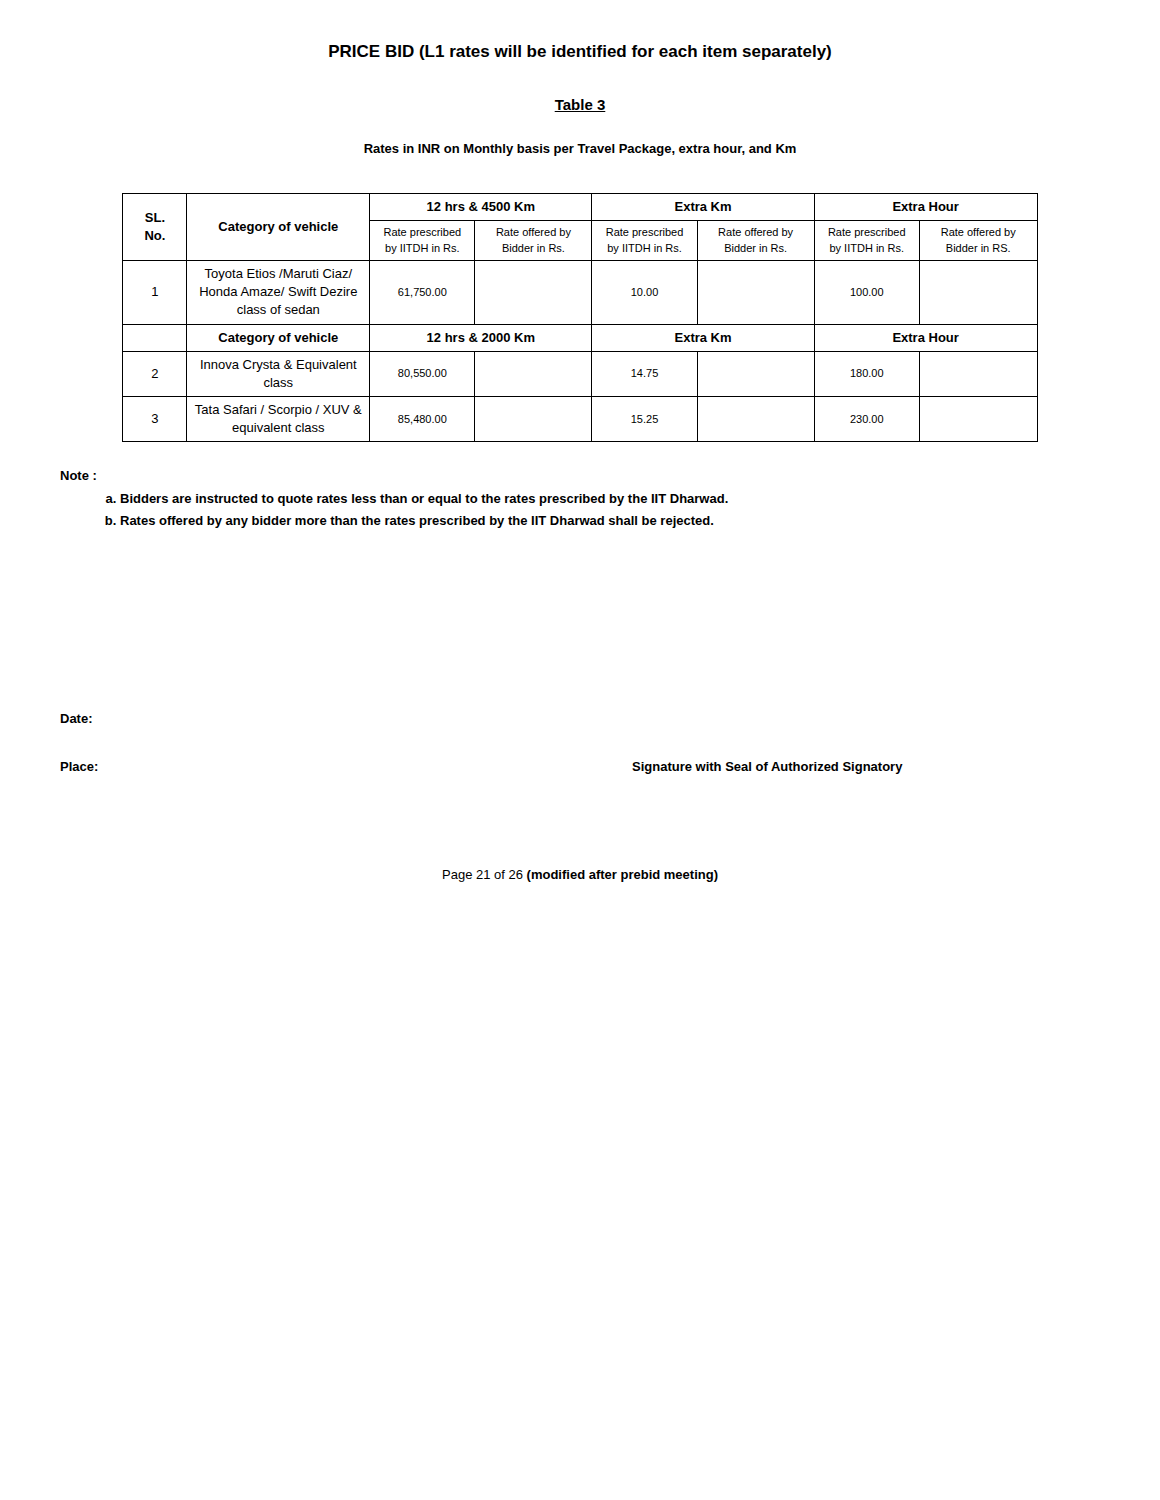PRICE BID (L1 rates will be identified for each item separately)
Table 3
Rates in INR on Monthly basis per Travel Package, extra hour, and Km
| SL. No. | Category of vehicle | 12 hrs & 4500 Km | Extra Km | Extra Hour |
| --- | --- | --- | --- | --- |
| Rate prescribed by IITDH in Rs. | Rate offered by Bidder in Rs. | Rate prescribed by IITDH in Rs. | Rate offered by Bidder in Rs. | Rate prescribed by IITDH in Rs. | Rate offered by Bidder in RS. |
| 1 | Toyota Etios /Maruti Ciaz/ Honda Amaze/ Swift Dezire class of sedan | 61,750.00 | | 10.00 | | 100.00 | |
| | Category of vehicle | 12 hrs & 2000 Km | Extra Km | Extra Hour |
| 2 | Innova Crysta & Equivalent class | 80,550.00 | | 14.75 | | 180.00 | |
| 3 | Tata Safari / Scorpio / XUV & equivalent class | 85,480.00 | | 15.25 | | 230.00 | |
Note :
Bidders are instructed to quote rates less than or equal to the rates prescribed by the IIT Dharwad.
Rates offered by any bidder more than the rates prescribed by the IIT Dharwad shall be rejected.
Date:
Place:
Signature with Seal of Authorized Signatory
Page 21 of 26 (modified after prebid meeting)